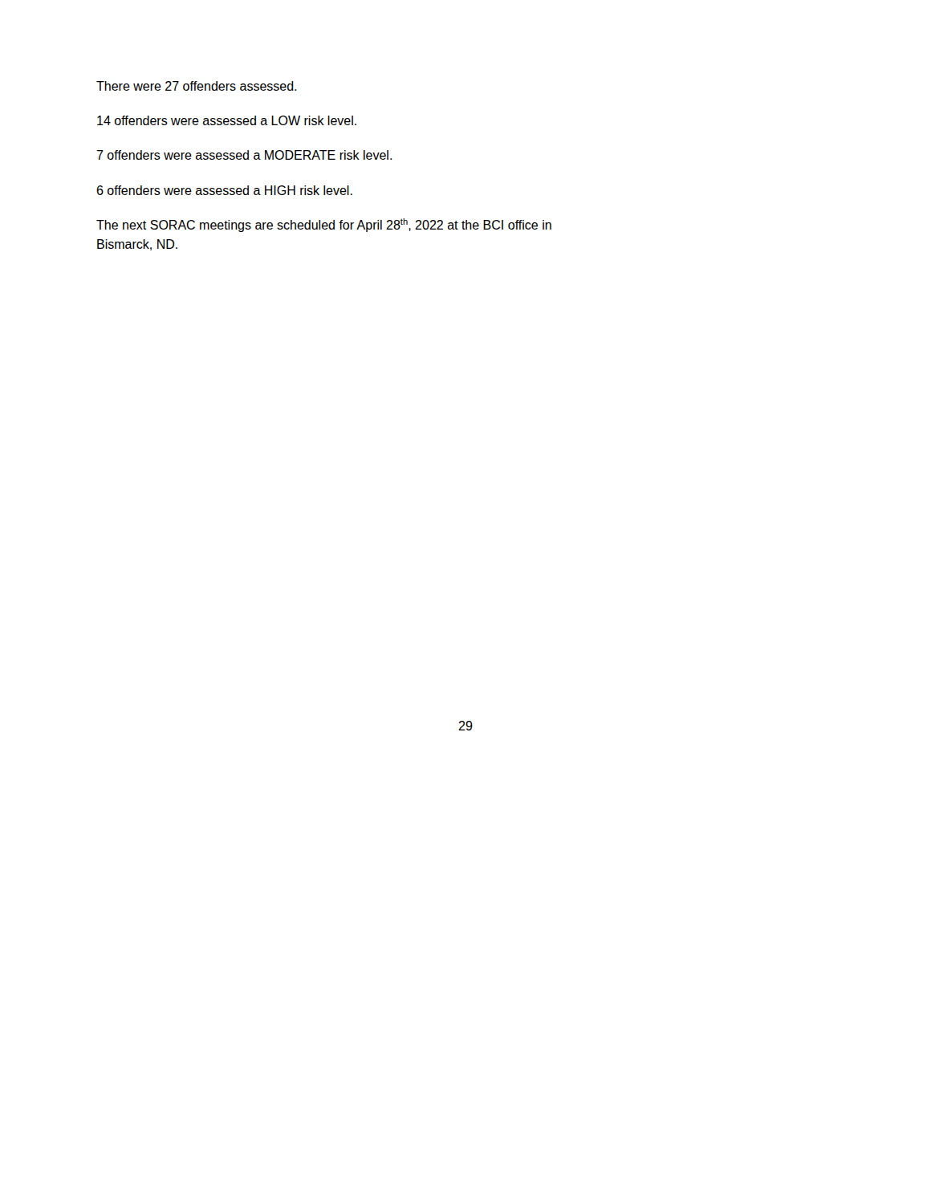There were 27 offenders assessed.
14 offenders were assessed a LOW risk level.
7 offenders were assessed a MODERATE risk level.
6 offenders were assessed a HIGH risk level.
The next SORAC meetings are scheduled for April 28th, 2022 at the BCI office in Bismarck, ND.
29